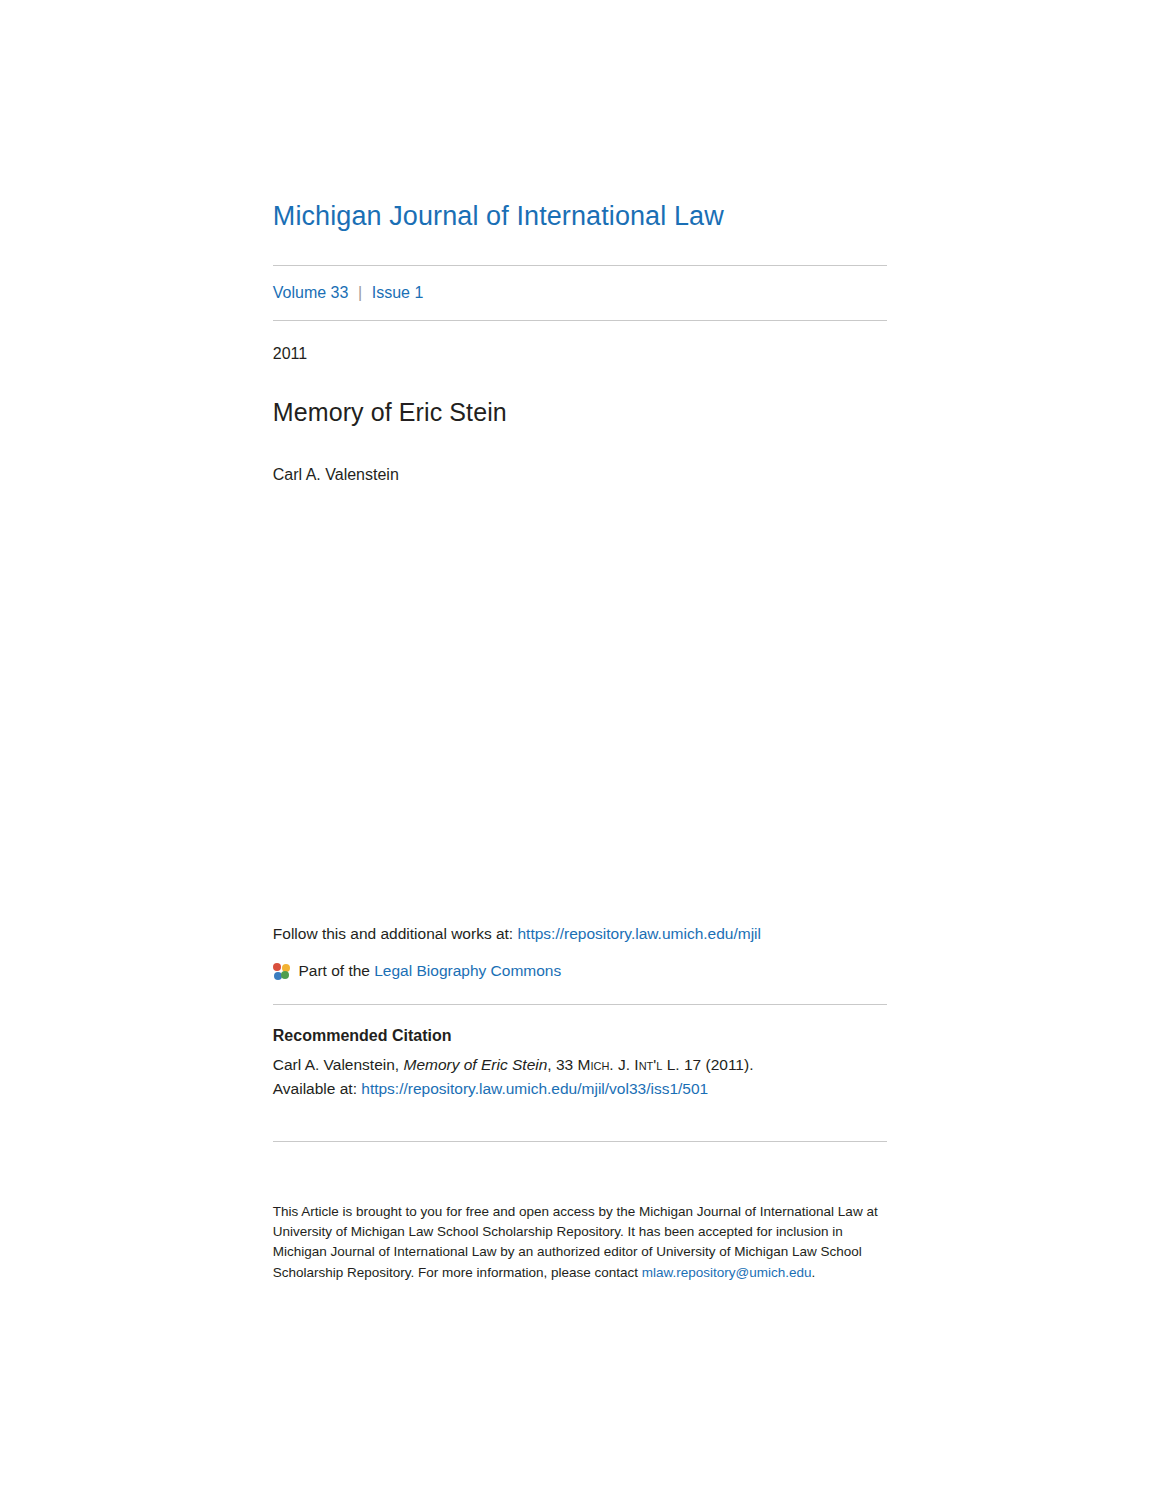Michigan Journal of International Law
Volume 33|Issue 1
2011
Memory of Eric Stein
Carl A. Valenstein
Follow this and additional works at: https://repository.law.umich.edu/mjil
Part of the Legal Biography Commons
Recommended Citation
Carl A. Valenstein, Memory of Eric Stein, 33 Mich. J. Int'l L. 17 (2011).
Available at: https://repository.law.umich.edu/mjil/vol33/iss1/501
This Article is brought to you for free and open access by the Michigan Journal of International Law at University of Michigan Law School Scholarship Repository. It has been accepted for inclusion in Michigan Journal of International Law by an authorized editor of University of Michigan Law School Scholarship Repository. For more information, please contact mlaw.repository@umich.edu.